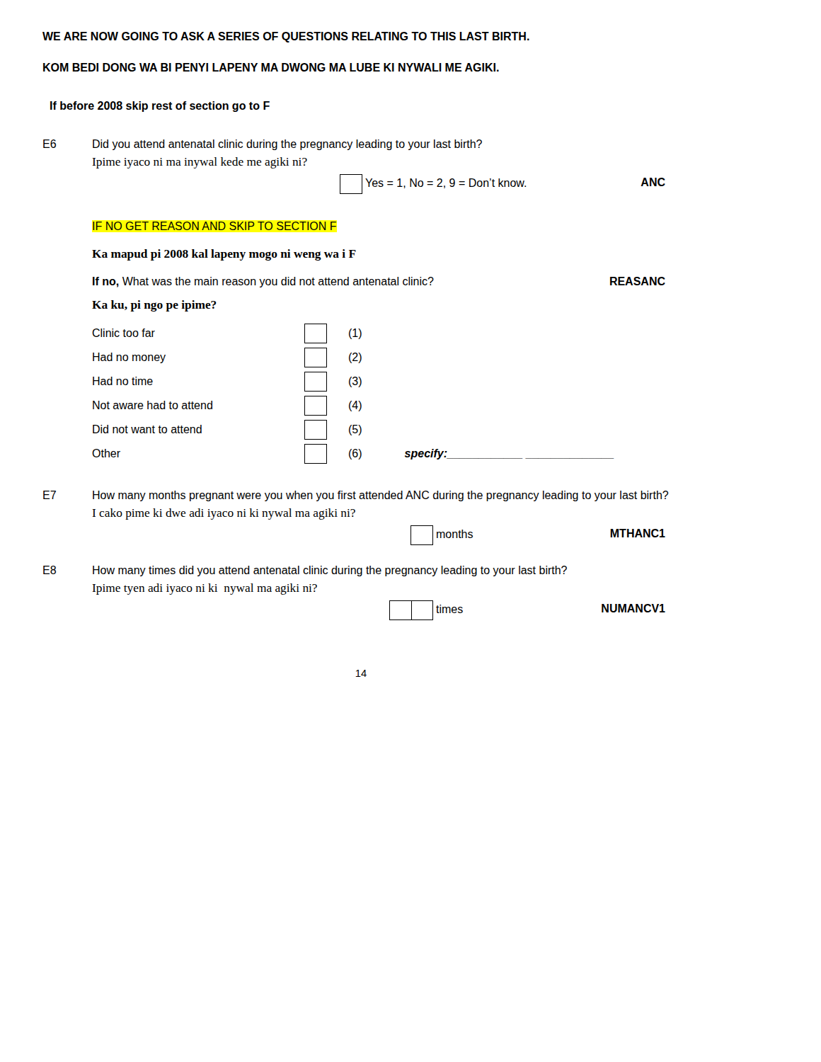WE ARE NOW GOING TO ASK A SERIES OF QUESTIONS RELATING TO THIS LAST BIRTH.
KOM BEDI DONG WA BI PENYI LAPENY MA DWONG MA LUBE KI NYWALI ME AGIKI.
If before 2008 skip rest of section go to F
E6
Did you attend antenatal clinic during the pregnancy leading to your last birth?
Ipime iyaco ni ma inywal kede me agiki ni?
Yes = 1, No = 2, 9 = Don’t know. ANC
IF NO GET REASON AND SKIP TO SECTION F
Ka mapud pi 2008 kal lapeny mogo ni weng wa i F
If no, What was the main reason you did not attend antenatal clinic? REASANC
Ka ku, pi ngo pe ipime?
| Clinic too far | | (1) |
| Had no money | | (2) |
| Had no time | | (3) |
| Not aware had to attend | | (4) |
| Did not want to attend | | (5) |
| Other | | (6) specify:____________ ______________ |
E7
How many months pregnant were you when you first attended ANC during the pregnancy leading to your last birth?
I cako pime ki dwe adi iyaco ni ki nywal ma agiki ni?
months MTHANC1
E8
How many times did you attend antenatal clinic during the pregnancy leading to your last birth?
Ipime tyen adi iyaco ni ki nywal ma agiki ni?
times NUMANCV1
14